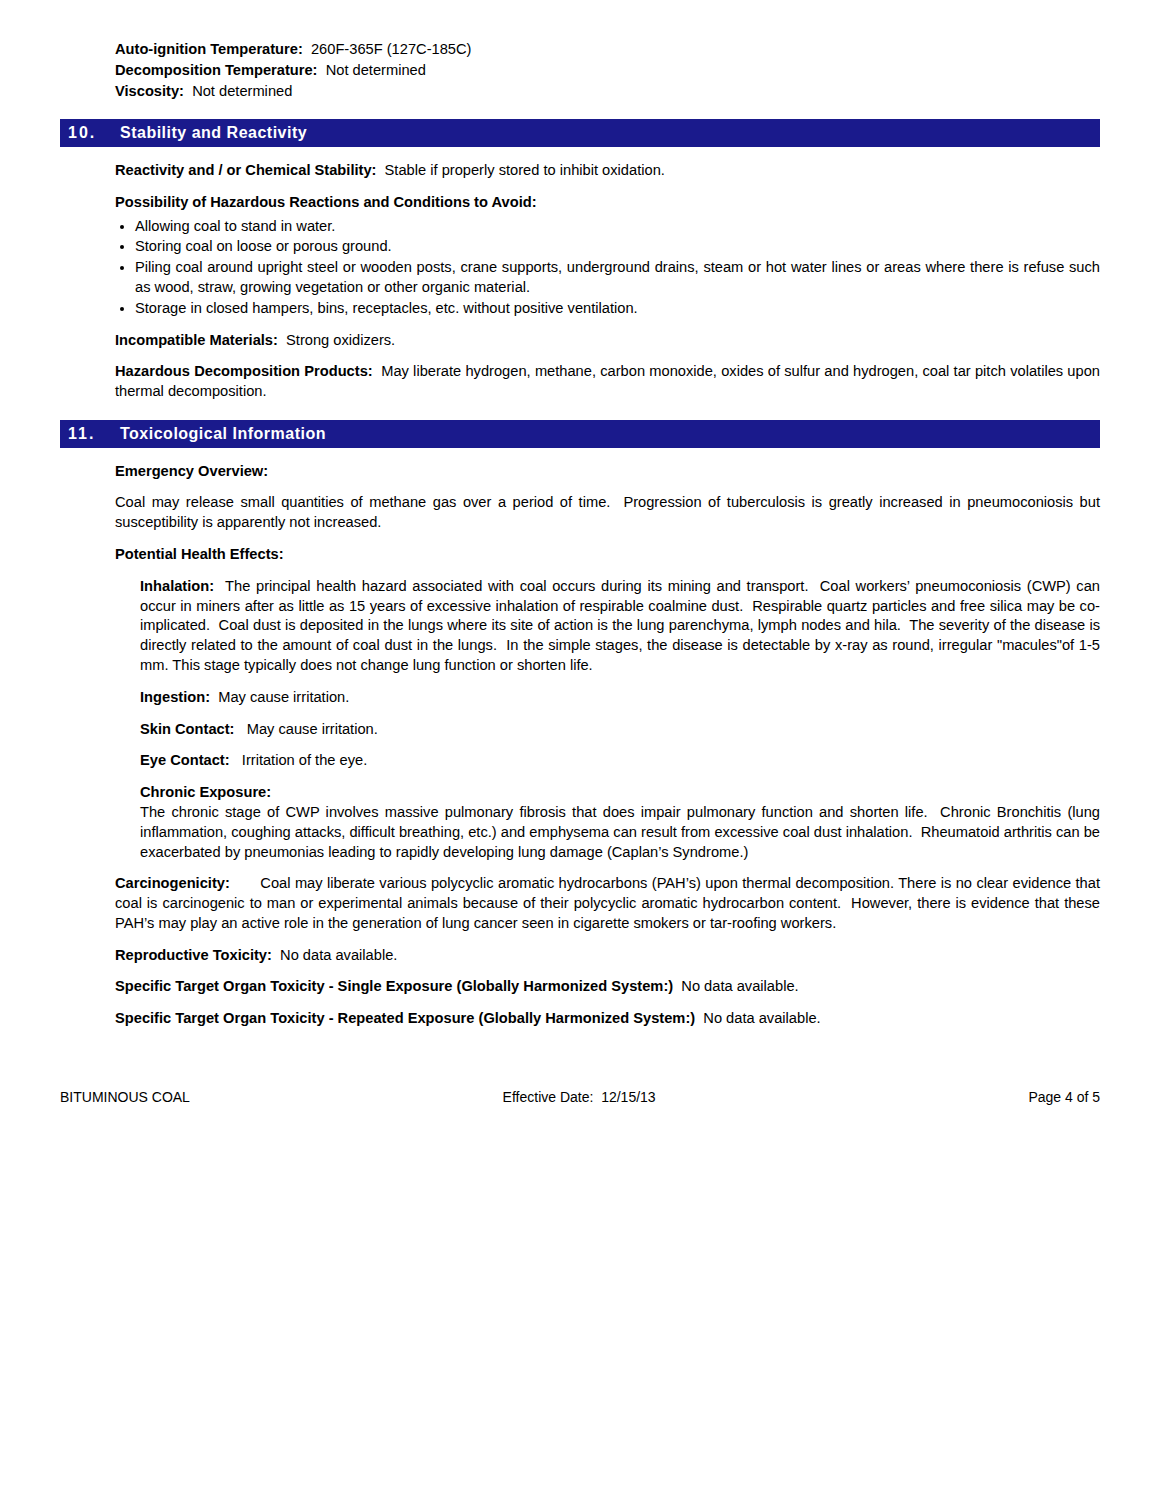Auto-ignition Temperature: 260F-365F (127C-185C)
Decomposition Temperature: Not determined
Viscosity: Not determined
10. Stability and Reactivity
Reactivity and / or Chemical Stability: Stable if properly stored to inhibit oxidation.
Possibility of Hazardous Reactions and Conditions to Avoid:
Allowing coal to stand in water.
Storing coal on loose or porous ground.
Piling coal around upright steel or wooden posts, crane supports, underground drains, steam or hot water lines or areas where there is refuse such as wood, straw, growing vegetation or other organic material.
Storage in closed hampers, bins, receptacles, etc. without positive ventilation.
Incompatible Materials: Strong oxidizers.
Hazardous Decomposition Products: May liberate hydrogen, methane, carbon monoxide, oxides of sulfur and hydrogen, coal tar pitch volatiles upon thermal decomposition.
11. Toxicological Information
Emergency Overview:
Coal may release small quantities of methane gas over a period of time. Progression of tuberculosis is greatly increased in pneumoconiosis but susceptibility is apparently not increased.
Potential Health Effects:
Inhalation: The principal health hazard associated with coal occurs during its mining and transport. Coal workers’ pneumoconiosis (CWP) can occur in miners after as little as 15 years of excessive inhalation of respirable coalmine dust. Respirable quartz particles and free silica may be co-implicated. Coal dust is deposited in the lungs where its site of action is the lung parenchyma, lymph nodes and hila. The severity of the disease is directly related to the amount of coal dust in the lungs. In the simple stages, the disease is detectable by x-ray as round, irregular "macules"of 1-5 mm. This stage typically does not change lung function or shorten life.
Ingestion: May cause irritation.
Skin Contact: May cause irritation.
Eye Contact: Irritation of the eye.
Chronic Exposure:
The chronic stage of CWP involves massive pulmonary fibrosis that does impair pulmonary function and shorten life. Chronic Bronchitis (lung inflammation, coughing attacks, difficult breathing, etc.) and emphysema can result from excessive coal dust inhalation. Rheumatoid arthritis can be exacerbated by pneumonias leading to rapidly developing lung damage (Caplan’s Syndrome.)
Carcinogenicity: Coal may liberate various polycyclic aromatic hydrocarbons (PAH’s) upon thermal decomposition. There is no clear evidence that coal is carcinogenic to man or experimental animals because of their polycyclic aromatic hydrocarbon content. However, there is evidence that these PAH’s may play an active role in the generation of lung cancer seen in cigarette smokers or tar-roofing workers.
Reproductive Toxicity: No data available.
Specific Target Organ Toxicity - Single Exposure (Globally Harmonized System:) No data available.
Specific Target Organ Toxicity - Repeated Exposure (Globally Harmonized System:) No data available.
BITUMINOUS COAL
Effective Date: 12/15/13
Page 4 of 5